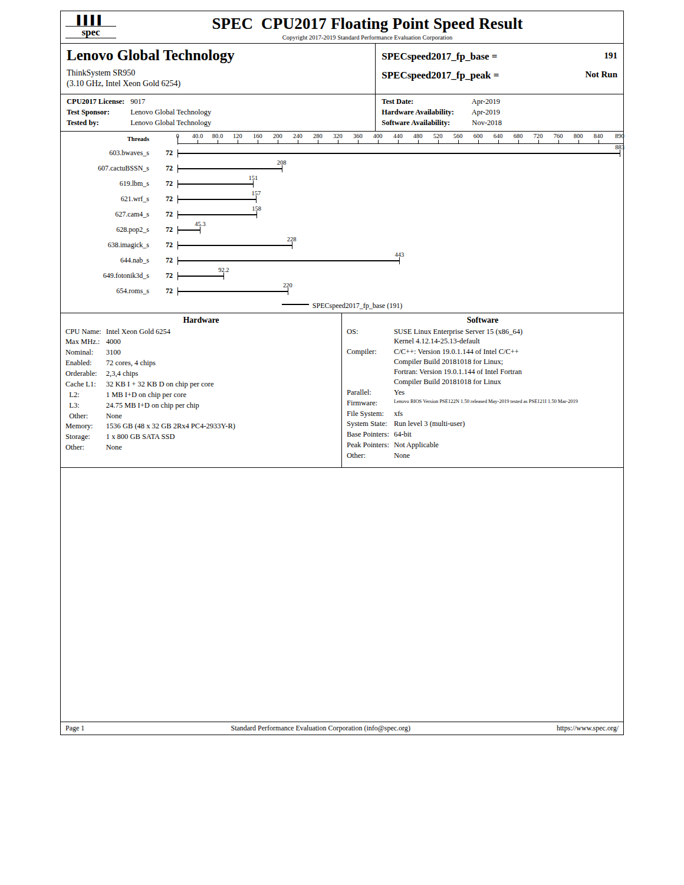▌▌▌▌ spec
SPEC CPU2017 Floating Point Speed Result
Copyright 2017-2019 Standard Performance Evaluation Corporation
Lenovo Global Technology
ThinkSystem SR950
(3.10 GHz, Intel Xeon Gold 6254)
SPECspeed2017_fp_base = 191
SPECspeed2017_fp_peak = Not Run
CPU2017 License: 9017
Test Sponsor: Lenovo Global Technology
Tested by: Lenovo Global Technology
Test Date: Apr-2019
Hardware Availability: Apr-2019
Software Availability: Nov-2018
| Threads | | 0 40.0 80.0 120 160 200 240 280 320 360 400 440 480 520 560 600 640 680 720 760 800 840 890 |
| 603.bwaves_s | 72 | 883 |
| 607.cactuBSSN_s | 72 | 208 |
| 619.lbm_s | 72 | 151 |
| 621.wrf_s | 72 | 157 |
| 627.cam4_s | 72 | 158 |
| 628.pop2_s | 72 | 45.3 |
| 638.imagick_s | 72 | 228 |
| 644.nab_s | 72 | 443 |
| 649.fotonik3d_s | 72 | 92.2 |
| 654.roms_s | 72 | 220 |
SPECspeed2017_fp_base (191)
Hardware
| CPU Name: | Intel Xeon Gold 6254 |
| Max MHz.: | 4000 |
| Nominal: | 3100 |
| Enabled: | 72 cores, 4 chips |
| Orderable: | 2,3,4 chips |
| Cache L1: | 32 KB I + 32 KB D on chip per core |
| L2: | 1 MB I+D on chip per core |
| L3: | 24.75 MB I+D on chip per chip |
| Other: | None |
| Memory: | 1536 GB (48 x 32 GB 2Rx4 PC4-2933Y-R) |
| Storage: | 1 x 800 GB SATA SSD |
| Other: | None |
Software
| OS: | SUSE Linux Enterprise Server 15 (x86_64) Kernel 4.12.14-25.13-default |
| Compiler: | C/C++: Version 19.0.1.144 of Intel C/C++ Compiler Build 20181018 for Linux; Fortran: Version 19.0.1.144 of Intel Fortran Compiler Build 20181018 for Linux |
| Parallel: | Yes |
| Firmware: | Lenovo BIOS Version PSE122N 1.50 released May-2019 tested as PSE121I 1.50 Mar-2019 |
| File System: | xfs |
| System State: | Run level 3 (multi-user) |
| Base Pointers: | 64-bit |
| Peak Pointers: | Not Applicable |
| Other: | None |
Page 1
Standard Performance Evaluation Corporation (info@spec.org)
https://www.spec.org/